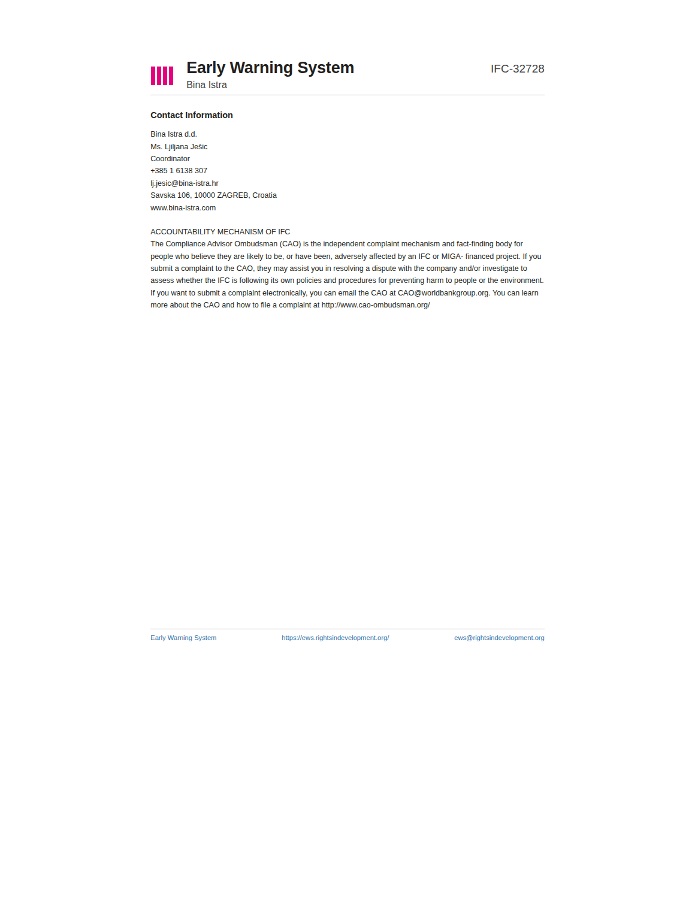Early Warning System
Bina Istra
IFC-32728
Contact Information
Bina Istra d.d.
Ms. Ljiljana Ješic
Coordinator
+385 1 6138 307
lj.jesic@bina-istra.hr
Savska 106, 10000 ZAGREB, Croatia
www.bina-istra.com
ACCOUNTABILITY MECHANISM OF IFC
The Compliance Advisor Ombudsman (CAO) is the independent complaint mechanism and fact-finding body for people who believe they are likely to be, or have been, adversely affected by an IFC or MIGA- financed project. If you submit a complaint to the CAO, they may assist you in resolving a dispute with the company and/or investigate to assess whether the IFC is following its own policies and procedures for preventing harm to people or the environment. If you want to submit a complaint electronically, you can email the CAO at CAO@worldbankgroup.org. You can learn more about the CAO and how to file a complaint at http://www.cao-ombudsman.org/
Early Warning System
https://ews.rightsindevelopment.org/
ews@rightsindevelopment.org